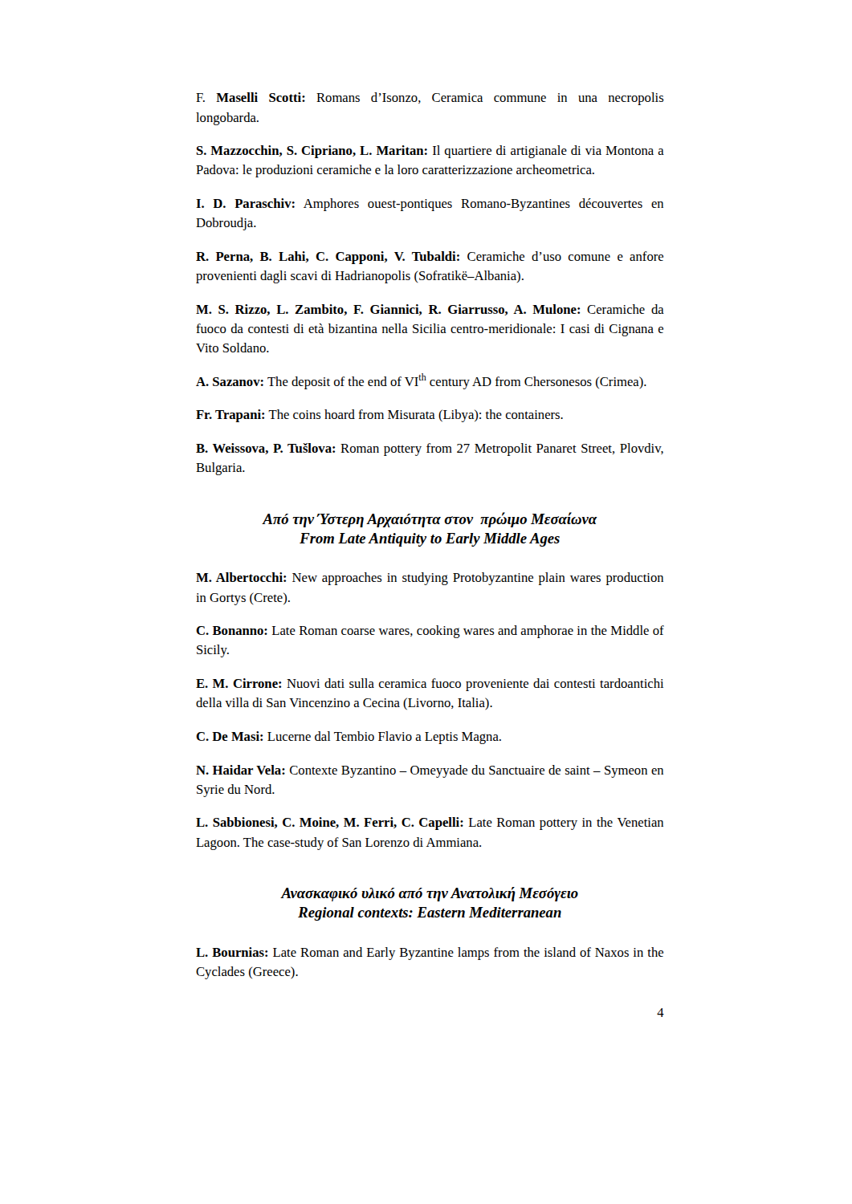F. Maselli Scotti: Romans d’Isonzo, Ceramica commune in una necropolis longobarda.
S. Mazzocchin, S. Cipriano, L. Maritan: Il quartiere di artigianale di via Montona a Padova: le produzioni ceramiche e la loro caratterizzazione archeometrica.
I. D. Paraschiv: Amphores ouest-pontiques Romano-Byzantines découvertes en Dobroudja.
R. Perna, B. Lahi, C. Capponi, V. Tubaldi: Ceramiche d’uso comune e anfore provenienti dagli scavi di Hadrianopolis (Sofratikë–Albania).
M. S. Rizzo, L. Zambito, F. Giannici, R. Giarrusso, A. Mulone: Ceramiche da fuoco da contesti di età bizantina nella Sicilia centro-meridionale: I casi di Cignana e Vito Soldano.
A. Sazanov: The deposit of the end of VIth century AD from Chersonesos (Crimea).
Fr. Trapani: The coins hoard from Misurata (Libya): the containers.
B. Weissova, P. Tušlova: Roman pottery from 27 Metropolit Panaret Street, Plovdiv, Bulgaria.
Απó την Ύστερη Αρχαιóτητα στον πρώιμο Μεσαίωνα From Late Antiquity to Early Middle Ages
M. Albertocchi: New approaches in studying Protobyzantine plain wares production in Gortys (Crete).
C. Bonanno: Late Roman coarse wares, cooking wares and amphorae in the Middle of Sicily.
E. M. Cirrone: Nuovi dati sulla ceramica fuoco proveniente dai contesti tardoantichi della villa di San Vincenzino a Cecina (Livorno, Italia).
C. De Masi: Lucerne dal Tembio Flavio a Leptis Magna.
N. Haidar Vela: Contexte Byzantino – Omeyyade du Sanctuaire de saint – Symeon en Syrie du Nord.
L. Sabbionesi, C. Moine, M. Ferri, C. Capelli: Late Roman pottery in the Venetian Lagoon. The case-study of San Lorenzo di Ammiana.
Ανασκαφικó υλικó απó την Ανατολική Μεσóγειο Regional contexts: Eastern Mediterranean
L. Bournias: Late Roman and Early Byzantine lamps from the island of Naxos in the Cyclades (Greece).
4